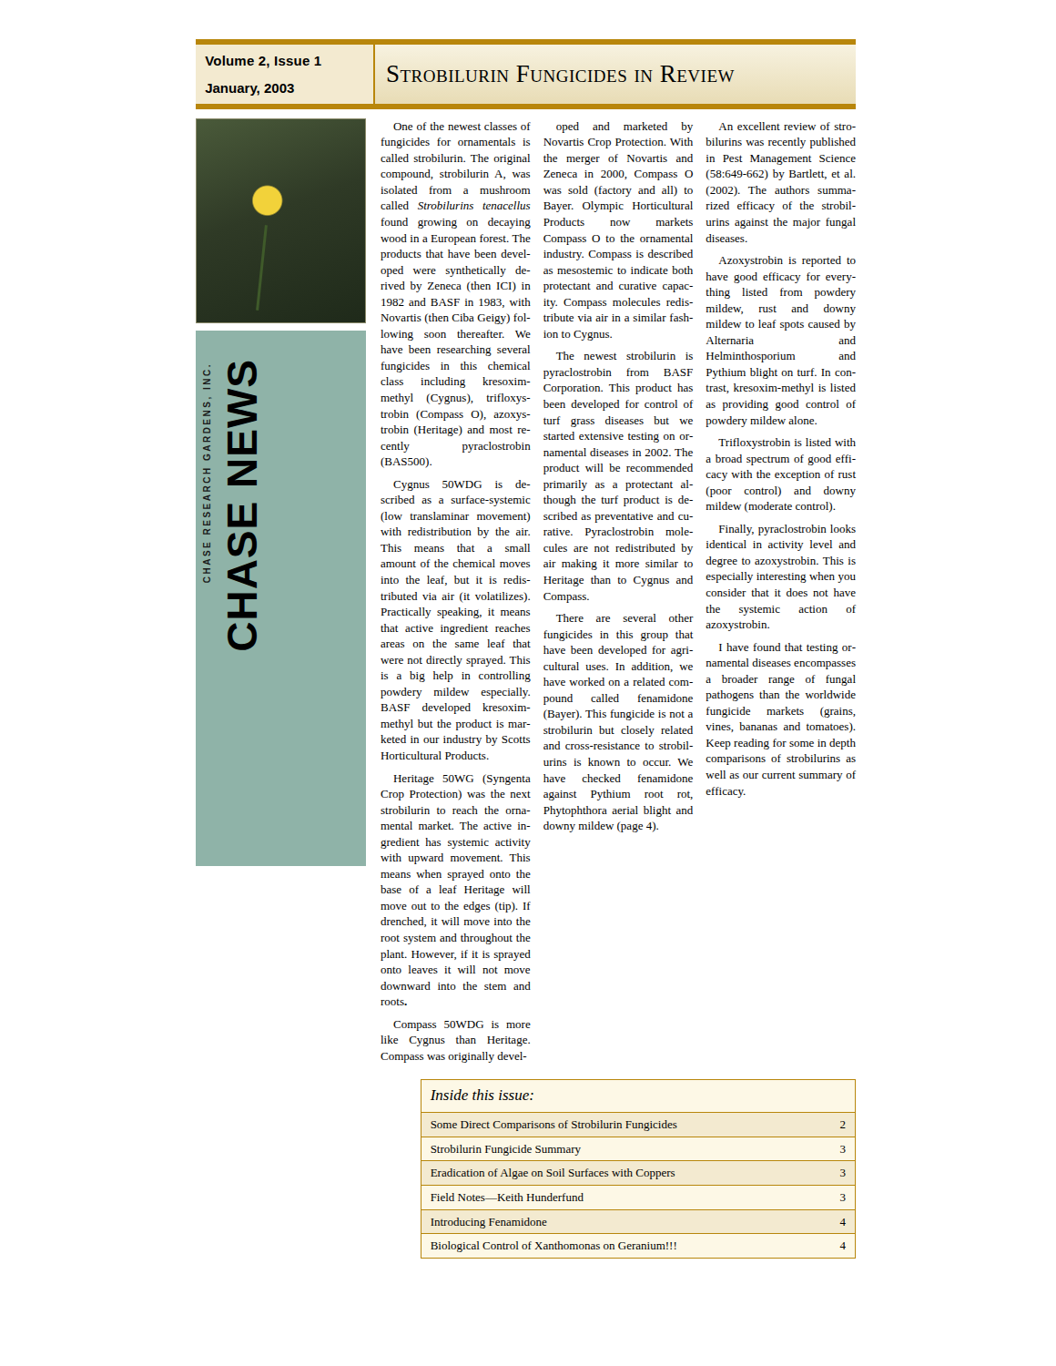Volume 2, Issue 1
January, 2003
Strobilurin Fungicides in Review
CHASE RESEARCH GARDENS, INC.
CHASE NEWS
One of the newest classes of fungicides for ornamentals is called strobilurin. The original compound, strobilurin A, was isolated from a mushroom called Strobilurins tenacellus found growing on decaying wood in a European forest. The products that have been developed were synthetically derived by Zeneca (then ICI) in 1982 and BASF in 1983, with Novartis (then Ciba Geigy) following soon thereafter. We have been researching several fungicides in this chemical class including kresoxim-methyl (Cygnus), trifloxystrobin (Compass O), azoxystrobin (Heritage) and most recently pyraclostrobin (BAS500).
Cygnus 50WDG is described as a surface-systemic (low translaminar movement) with redistribution by the air. This means that a small amount of the chemical moves into the leaf, but it is redistributed via air (it volatilizes). Practically speaking, it means that active ingredient reaches areas on the same leaf that were not directly sprayed. This is a big help in controlling powdery mildew especially. BASF developed kresoxim-methyl but the product is marketed in our industry by Scotts Horticultural Products.
Heritage 50WG (Syngenta Crop Protection) was the next strobilurin to reach the ornamental market. The active ingredient has systemic activity with upward movement. This means when sprayed onto the base of a leaf Heritage will move out to the edges (tip). If drenched, it will move into the root system and throughout the plant. However, if it is sprayed onto leaves it will not move downward into the stem and roots.
Compass 50WDG is more like Cygnus than Heritage. Compass was originally devel-
oped and marketed by Novartis Crop Protection. With the merger of Novartis and Zeneca in 2000, Compass O was sold (factory and all) to Bayer. Olympic Horticultural Products now markets Compass O to the ornamental industry. Compass is described as mesostemic to indicate both protectant and curative capacity. Compass molecules redistribute via air in a similar fashion to Cygnus.
The newest strobilurin is pyraclostrobin from BASF Corporation. This product has been developed for control of turf grass diseases but we started extensive testing on ornamental diseases in 2002. The product will be recommended primarily as a protectant although the turf product is described as preventative and curative. Pyraclostrobin molecules are not redistributed by air making it more similar to Heritage than to Cygnus and Compass.
There are several other fungicides in this group that have been developed for agricultural uses. In addition, we have worked on a related compound called fenamidone (Bayer). This fungicide is not a strobilurin but closely related and cross-resistance to strobilurins is known to occur. We have checked fenamidone against Pythium root rot, Phytophthora aerial blight and downy mildew (page 4).
An excellent review of strobilurins was recently published in Pest Management Science (58:649-662) by Bartlett, et al. (2002). The authors summarized efficacy of the strobilurins against the major fungal diseases.
Azoxystrobin is reported to have good efficacy for everything listed from powdery mildew, rust and downy mildew to leaf spots caused by Alternaria and Helminthosporium and Pythium blight on turf. In contrast, kresoxim-methyl is listed as providing good control of powdery mildew alone.
Trifloxystrobin is listed with a broad spectrum of good efficacy with the exception of rust (poor control) and downy mildew (moderate control).
Finally, pyraclostrobin looks identical in activity level and degree to azoxystrobin. This is especially interesting when you consider that it does not have the systemic action of azoxystrobin.
I have found that testing ornamental diseases encompasses a broader range of fungal pathogens than the worldwide fungicide markets (grains, vines, bananas and tomatoes). Keep reading for some in depth comparisons of strobilurins as well as our current summary of efficacy.
Inside this issue:
| Some Direct Comparisons of Strobilurin Fungicides | 2 |
| Strobilurin Fungicide Summary | 3 |
| Eradication of Algae on Soil Surfaces with Coppers | 3 |
| Field Notes—Keith Hunderfund | 3 |
| Introducing Fenamidone | 4 |
| Biological Control of Xanthomonas on Geranium!!! | 4 |